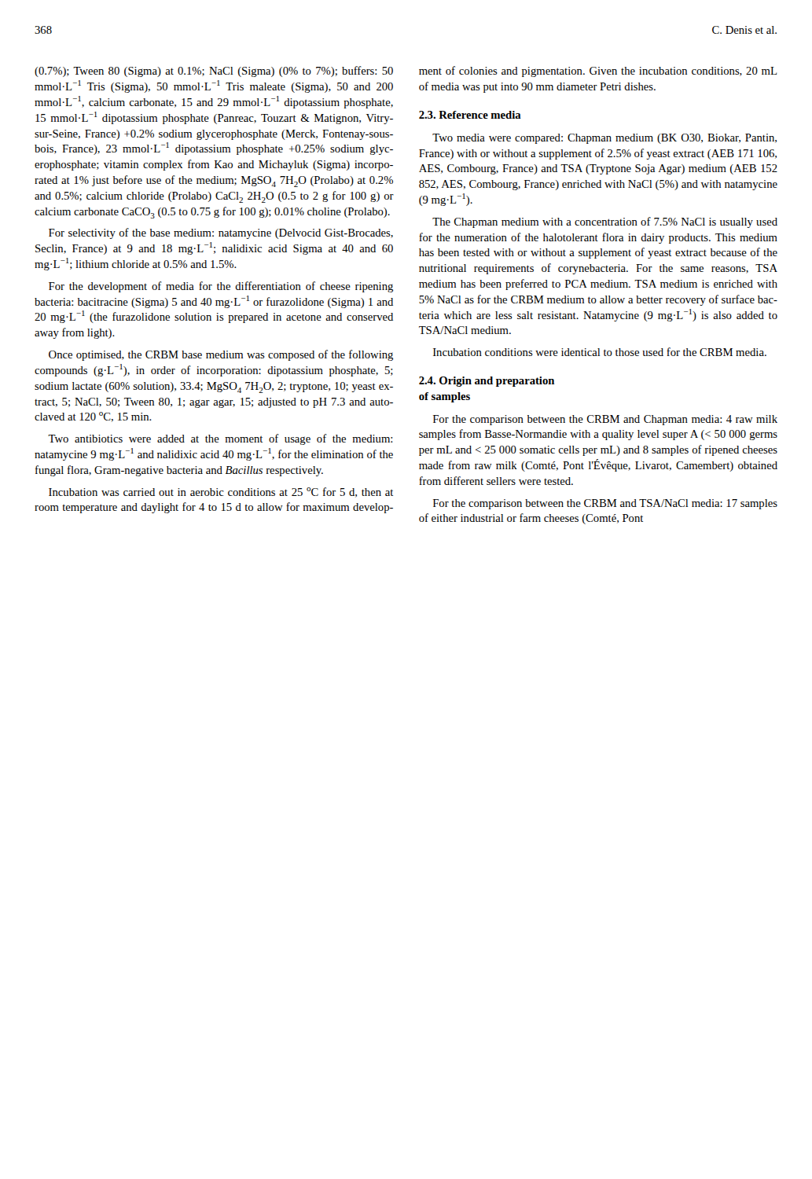368 C. Denis et al.
(0.7%); Tween 80 (Sigma) at 0.1%; NaCl (Sigma) (0% to 7%); buffers: 50 mmol·L−1 Tris (Sigma), 50 mmol·L−1 Tris maleate (Sigma), 50 and 200 mmol·L−1, calcium carbonate, 15 and 29 mmol·L−1 dipotassium phosphate, 15 mmol·L−1 dipotassium phosphate (Panreac, Touzart & Matignon, Vitry-sur-Seine, France) +0.2% sodium glycerophosphate (Merck, Fontenay-sous-bois, France), 23 mmol·L−1 dipotassium phosphate +0.25% sodium glycerophosphate; vitamin complex from Kao and Michayluk (Sigma) incorporated at 1% just before use of the medium; MgSO4 7H2O (Prolabo) at 0.2% and 0.5%; calcium chloride (Prolabo) CaCl2 2H2O (0.5 to 2 g for 100 g) or calcium carbonate CaCO3 (0.5 to 0.75 g for 100 g); 0.01% choline (Prolabo).
For selectivity of the base medium: natamycine (Delvocid Gist-Brocades, Seclin, France) at 9 and 18 mg·L−1; nalidixic acid Sigma at 40 and 60 mg·L−1; lithium chloride at 0.5% and 1.5%.
For the development of media for the differentiation of cheese ripening bacteria: bacitracine (Sigma) 5 and 40 mg·L−1 or furazolidone (Sigma) 1 and 20 mg·L−1 (the furazolidone solution is prepared in acetone and conserved away from light).
Once optimised, the CRBM base medium was composed of the following compounds (g·L−1), in order of incorporation: dipotassium phosphate, 5; sodium lactate (60% solution), 33.4; MgSO4 7H2O, 2; tryptone, 10; yeast extract, 5; NaCl, 50; Tween 80, 1; agar agar, 15; adjusted to pH 7.3 and autoclaved at 120 oC, 15 min.
Two antibiotics were added at the moment of usage of the medium: natamycine 9 mg·L−1 and nalidixic acid 40 mg·L−1, for the elimination of the fungal flora, Gram-negative bacteria and Bacillus respectively.
Incubation was carried out in aerobic conditions at 25 oC for 5 d, then at room temperature and daylight for 4 to 15 d to allow for maximum development of colonies and pigmentation. Given the incubation conditions, 20 mL of media was put into 90 mm diameter Petri dishes.
2.3. Reference media
Two media were compared: Chapman medium (BK O30, Biokar, Pantin, France) with or without a supplement of 2.5% of yeast extract (AEB 171 106, AES, Combourg, France) and TSA (Tryptone Soja Agar) medium (AEB 152 852, AES, Combourg, France) enriched with NaCl (5%) and with natamycine (9 mg·L−1).
The Chapman medium with a concentration of 7.5% NaCl is usually used for the numeration of the halotolerant flora in dairy products. This medium has been tested with or without a supplement of yeast extract because of the nutritional requirements of corynebacteria. For the same reasons, TSA medium has been preferred to PCA medium. TSA medium is enriched with 5% NaCl as for the CRBM medium to allow a better recovery of surface bacteria which are less salt resistant. Natamycine (9 mg·L−1) is also added to TSA/NaCl medium.
Incubation conditions were identical to those used for the CRBM media.
2.4. Origin and preparation
of samples
For the comparison between the CRBM and Chapman media: 4 raw milk samples from Basse-Normandie with a quality level super A (< 50 000 germs per mL and < 25 000 somatic cells per mL) and 8 samples of ripened cheeses made from raw milk (Comté, Pont l'Évêque, Livarot, Camembert) obtained from different sellers were tested.
For the comparison between the CRBM and TSA/NaCl media: 17 samples of either industrial or farm cheeses (Comté, Pont